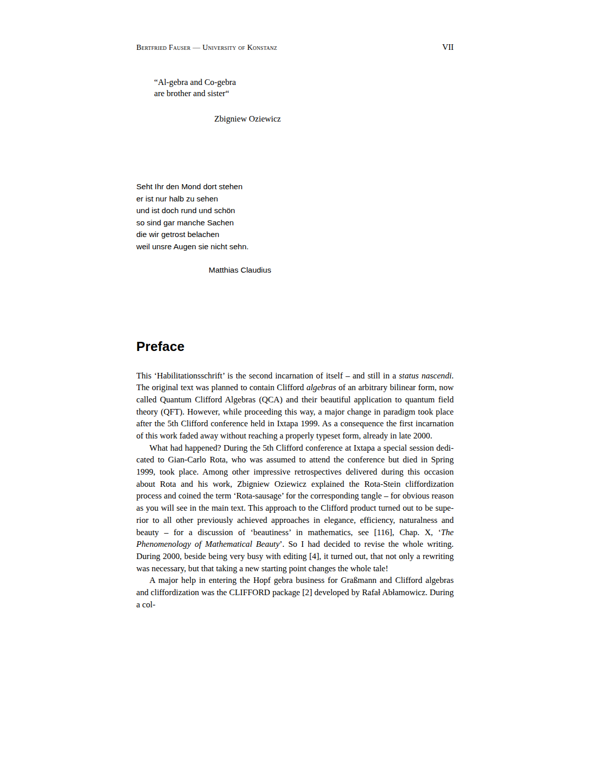Bertfried Fauser — University of Konstanz VII
“Al-gebra and Co-gebra
are brother and sister“
Zbigniew Oziewicz
Seht Ihr den Mond dort stehen
er ist nur halb zu sehen
und ist doch rund und schön
so sind gar manche Sachen
die wir getrost belachen
weil unsre Augen sie nicht sehn.
Matthias Claudius
Preface
This ‘Habilitationsschrift’ is the second incarnation of itself – and still in a status nascendi. The original text was planned to contain Clifford algebras of an arbitrary bilinear form, now called Quantum Clifford Algebras (QCA) and their beautiful application to quantum field theory (QFT). However, while proceeding this way, a major change in paradigm took place after the 5th Clifford conference held in Ixtapa 1999. As a consequence the first incarnation of this work faded away without reaching a properly typeset form, already in late 2000.
What had happened? During the 5th Clifford conference at Ixtapa a special session dedicated to Gian-Carlo Rota, who was assumed to attend the conference but died in Spring 1999, took place. Among other impressive retrospectives delivered during this occasion about Rota and his work, Zbigniew Oziewicz explained the Rota-Stein cliffordization process and coined the term ‘Rota-sausage’ for the corresponding tangle – for obvious reason as you will see in the main text. This approach to the Clifford product turned out to be superior to all other previously achieved approaches in elegance, efficiency, naturalness and beauty – for a discussion of ‘beautiness’ in mathematics, see [116], Chap. X, ‘The Phenomenology of Mathematical Beauty’. So I had decided to revise the whole writing. During 2000, beside being very busy with editing [4], it turned out, that not only a rewriting was necessary, but that taking a new starting point changes the whole tale!
A major help in entering the Hopf gebra business for Graßmann and Clifford algebras and cliffordization was the CLIFFORD package [2] developed by Rafał Abłamowicz. During a col-